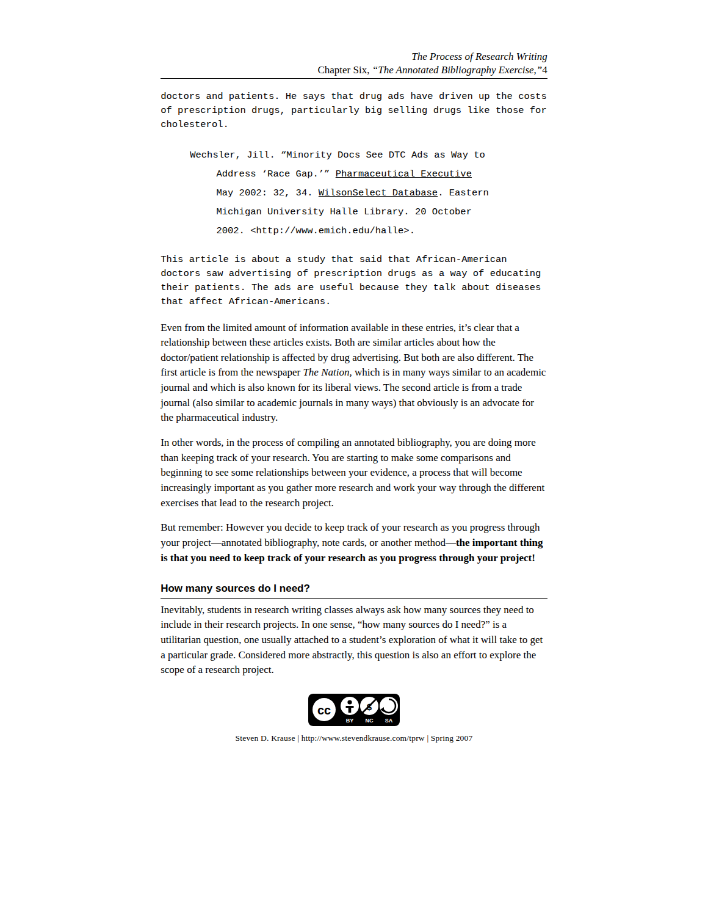The Process of Research Writing
Chapter Six, “The Annotated Bibliography Exercise,”4
doctors and patients. He says that drug ads have driven up the costs of prescription drugs, particularly big selling drugs like those for cholesterol.
Wechsler, Jill. “Minority Docs See DTC Ads as Way to Address ‘Race Gap.’” Pharmaceutical Executive May 2002: 32, 34. WilsonSelect Database. Eastern Michigan University Halle Library. 20 October 2002. <http://www.emich.edu/halle>.
This article is about a study that said that African-American doctors saw advertising of prescription drugs as a way of educating their patients. The ads are useful because they talk about diseases that affect African-Americans.
Even from the limited amount of information available in these entries, it’s clear that a relationship between these articles exists. Both are similar articles about how the doctor/patient relationship is affected by drug advertising. But both are also different. The first article is from the newspaper The Nation, which is in many ways similar to an academic journal and which is also known for its liberal views. The second article is from a trade journal (also similar to academic journals in many ways) that obviously is an advocate for the pharmaceutical industry.
In other words, in the process of compiling an annotated bibliography, you are doing more than keeping track of your research. You are starting to make some comparisons and beginning to see some relationships between your evidence, a process that will become increasingly important as you gather more research and work your way through the different exercises that lead to the research project.
But remember: However you decide to keep track of your research as you progress through your project—annotated bibliography, note cards, or another method—the important thing is that you need to keep track of your research as you progress through your project!
How many sources do I need?
Inevitably, students in research writing classes always ask how many sources they need to include in their research projects. In one sense, “how many sources do I need?” is a utilitarian question, one usually attached to a student’s exploration of what it will take to get a particular grade. Considered more abstractly, this question is also an effort to explore the scope of a research project.
cc $ BY NC SA
Steven D. Krause | http://www.stevendkrause.com/tprw | Spring 2007